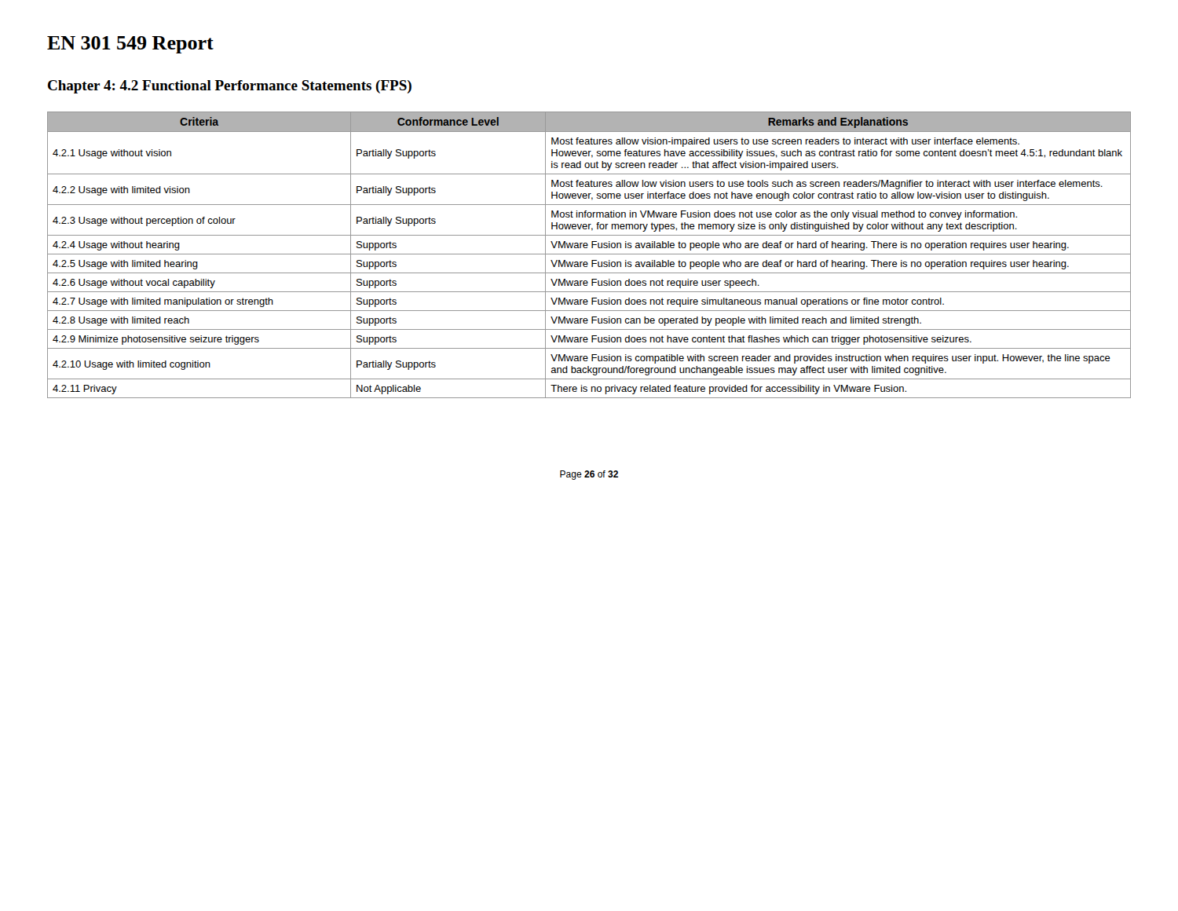EN 301 549 Report
Chapter 4: 4.2 Functional Performance Statements (FPS)
| Criteria | Conformance Level | Remarks and Explanations |
| --- | --- | --- |
| 4.2.1 Usage without vision | Partially Supports | Most features allow vision-impaired users to use screen readers to interact with user interface elements. However, some features have accessibility issues, such as contrast ratio for some content doesn’t meet 4.5:1, redundant blank is read out by screen reader ... that affect vision-impaired users. |
| 4.2.2 Usage with limited vision | Partially Supports | Most features allow low vision users to use tools such as screen readers/Magnifier to interact with user interface elements. However, some user interface does not have enough color contrast ratio to allow low-vision user to distinguish. |
| 4.2.3 Usage without perception of colour | Partially Supports | Most information in VMware Fusion does not use color as the only visual method to convey information. However, for memory types, the memory size is only distinguished by color without any text description. |
| 4.2.4 Usage without hearing | Supports | VMware Fusion is available to people who are deaf or hard of hearing. There is no operation requires user hearing. |
| 4.2.5 Usage with limited hearing | Supports | VMware Fusion is available to people who are deaf or hard of hearing. There is no operation requires user hearing. |
| 4.2.6 Usage without vocal capability | Supports | VMware Fusion does not require user speech. |
| 4.2.7 Usage with limited manipulation or strength | Supports | VMware Fusion does not require simultaneous manual operations or fine motor control. |
| 4.2.8 Usage with limited reach | Supports | VMware Fusion can be operated by people with limited reach and limited strength. |
| 4.2.9 Minimize photosensitive seizure triggers | Supports | VMware Fusion does not have content that flashes which can trigger photosensitive seizures. |
| 4.2.10 Usage with limited cognition | Partially Supports | VMware Fusion is compatible with screen reader and provides instruction when requires user input. However, the line space and background/foreground unchangeable issues may affect user with limited cognitive. |
| 4.2.11 Privacy | Not Applicable | There is no privacy related feature provided for accessibility in VMware Fusion. |
Page 26 of 32